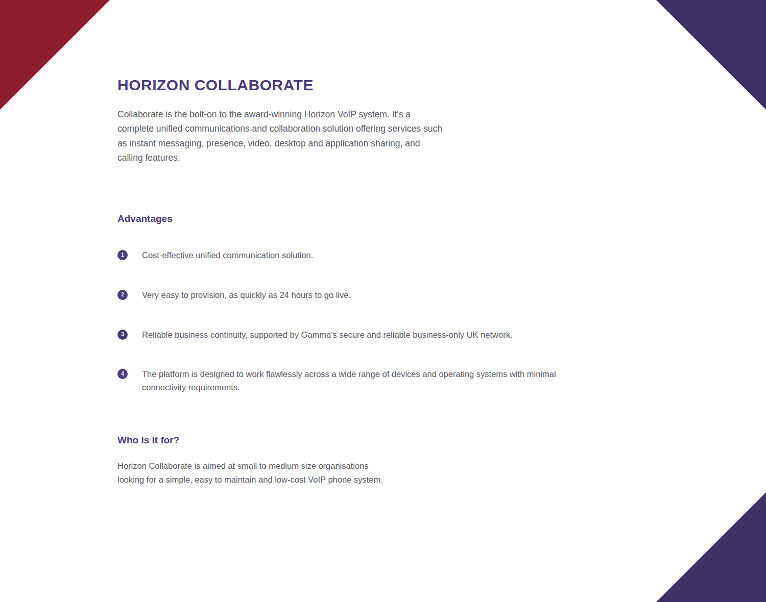HORIZON COLLABORATE
Collaborate is the bolt-on to the award-winning Horizon VoIP system. It's a complete unified communications and collaboration solution offering services such as instant messaging, presence, video, desktop and application sharing, and calling features.
Advantages
1 Cost-effective unified communication solution.
2 Very easy to provision, as quickly as 24 hours to go live.
3 Reliable business continuity, supported by Gamma's secure and reliable business-only UK network.
4 The platform is designed to work flawlessly across a wide range of devices and operating systems with minimal connectivity requirements.
Who is it for?
Horizon Collaborate is aimed at small to medium size organisations looking for a simple, easy to maintain and low-cost VoIP phone system.